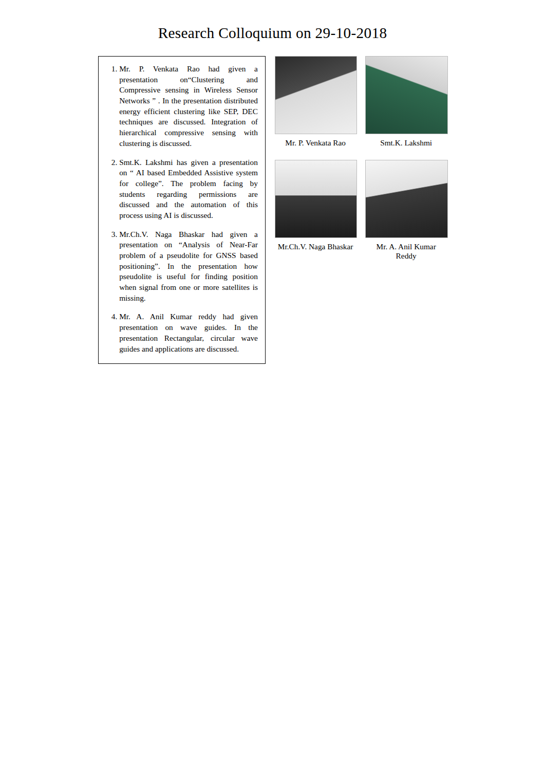Research Colloquium on 29-10-2018
Mr. P. Venkata Rao had given a presentation on“Clustering and Compressive sensing in Wireless Sensor Networks ” . In the presentation distributed energy efficient clustering like SEP, DEC techniques are discussed. Integration of hierarchical compressive sensing with clustering is discussed.
Smt.K. Lakshmi has given a presentation on “ AI based Embedded Assistive system for college”. The problem facing by students regarding permissions are discussed and the automation of this process using AI is discussed.
Mr.Ch.V. Naga Bhaskar had given a presentation on “Analysis of Near-Far problem of a pseudolite for GNSS based positioning”. In the presentation how pseudolite is useful for finding position when signal from one or more satellites is missing.
Mr. A. Anil Kumar reddy had given presentation on wave guides. In the presentation Rectangular, circular wave guides and applications are discussed.
Mr. P. Venkata Rao
Smt.K. Lakshmi
Mr.Ch.V. Naga Bhaskar
Mr. A. Anil Kumar Reddy